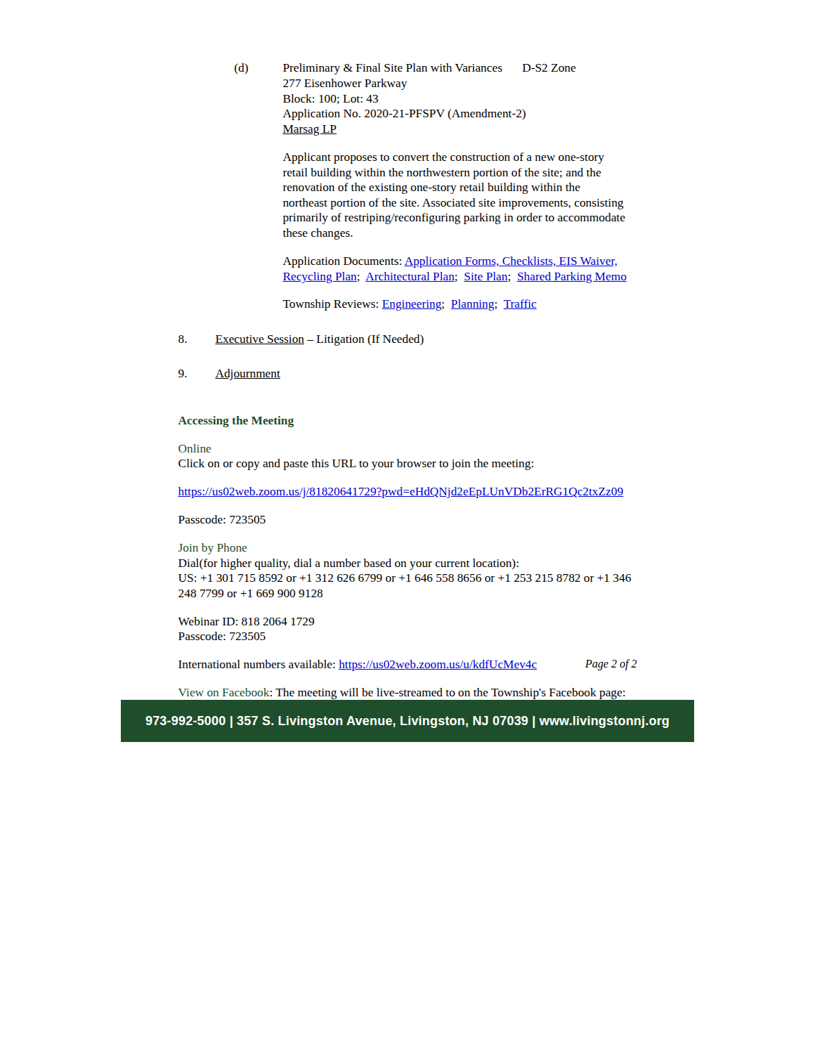(d)
Preliminary & Final Site Plan with Variances
D-S2 Zone
277 Eisenhower Parkway
Block: 100; Lot: 43
Application No. 2020-21-PFSPV (Amendment-2)
Marsag LP
Applicant proposes to convert the construction of a new one-story retail building within the northwestern portion of the site; and the renovation of the existing one-story retail building within the northeast portion of the site. Associated site improvements, consisting primarily of restriping/reconfiguring parking in order to accommodate these changes.
Application Documents: Application Forms, Checklists, EIS Waiver, Recycling Plan; Architectural Plan; Site Plan; Shared Parking Memo
Township Reviews: Engineering; Planning; Traffic
8. Executive Session – Litigation (If Needed)
9. Adjournment
Accessing the Meeting
Online
Click on or copy and paste this URL to your browser to join the meeting:
https://us02web.zoom.us/j/81820641729?pwd=eHdQNjd2eEpLUnVDb2ErRG1Qc2txZz09
Passcode: 723505
Join by Phone
Dial(for higher quality, dial a number based on your current location):
US: +1 301 715 8592 or +1 312 626 6799 or +1 646 558 8656 or +1 253 215 8782 or +1 346 248 7799 or +1 669 900 9128
Webinar ID: 818 2064 1729
Passcode: 723505
International numbers available: https://us02web.zoom.us/u/kdfUcMev4c
View on Facebook: The meeting will be live-streamed to on the Township's Facebook page: facebook.com/LivingstonTownshipNJ
Page 2 of 2
973-992-5000 | 357 S. Livingston Avenue, Livingston, NJ 07039 | www.livingstonnj.org